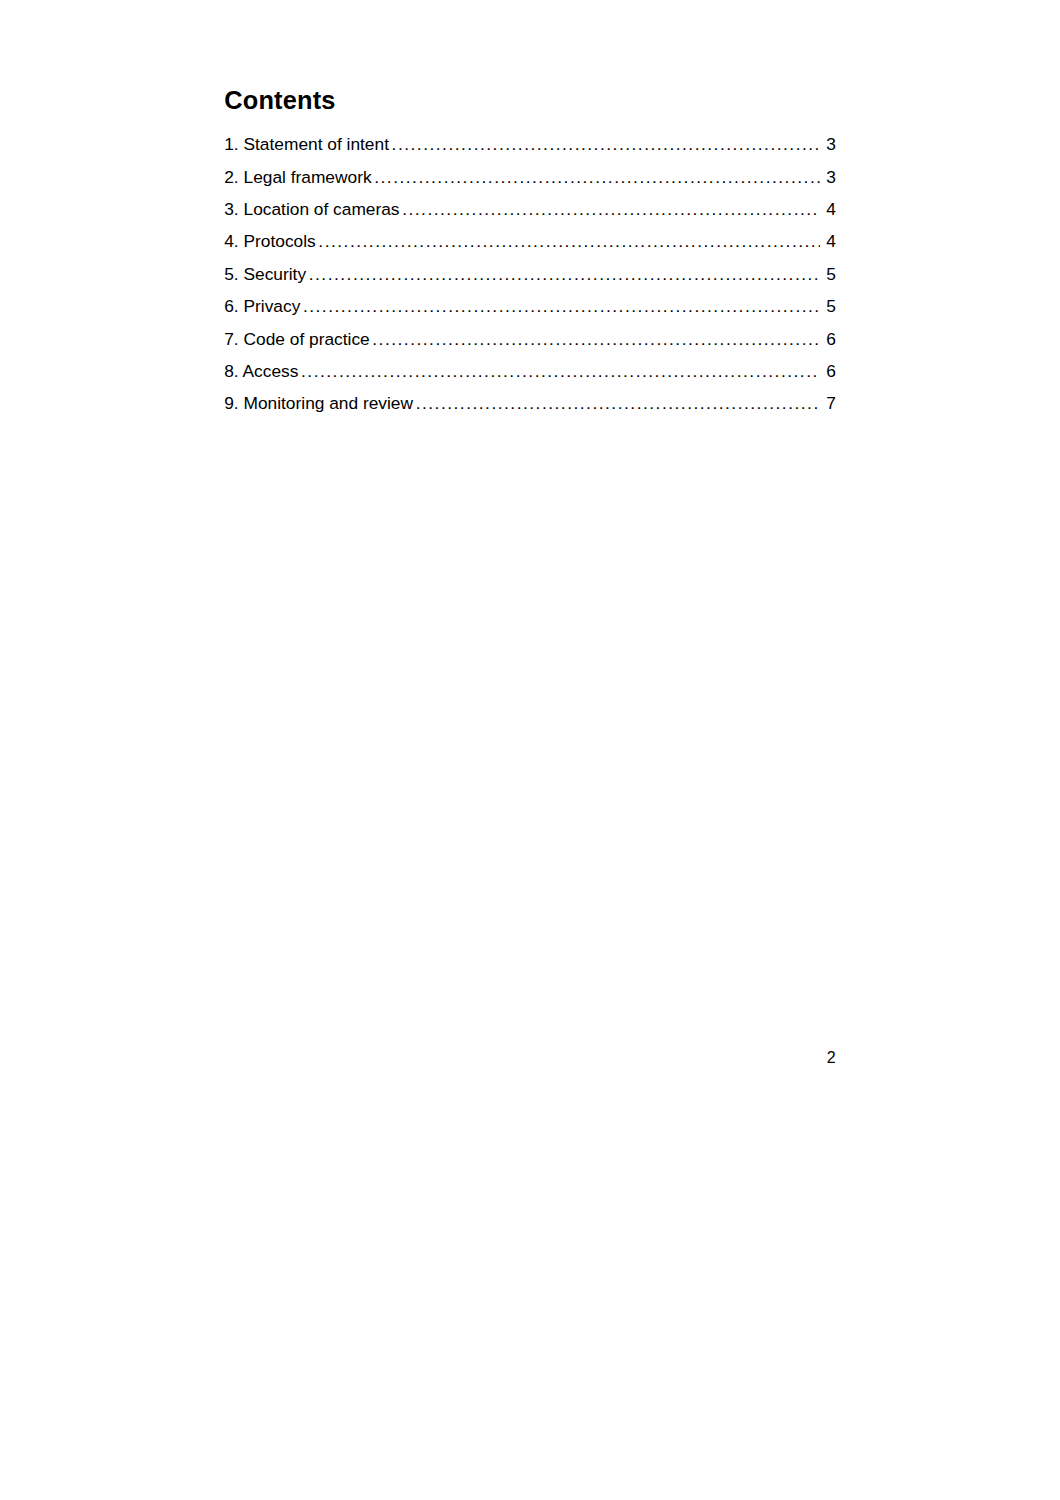Contents
1. Statement of intent ........................................................................................................... 3
2. Legal framework ............................................................................................................. 3
3. Location of cameras ......................................................................................................... 4
4. Protocols ..................................................................................................................... 4
5. Security ....................................................................................................................... 5
6. Privacy ......................................................................................................................... 5
7. Code of practice ............................................................................................................. 6
8. Access ......................................................................................................................... 6
9. Monitoring and review ....................................................................................................... 7
2